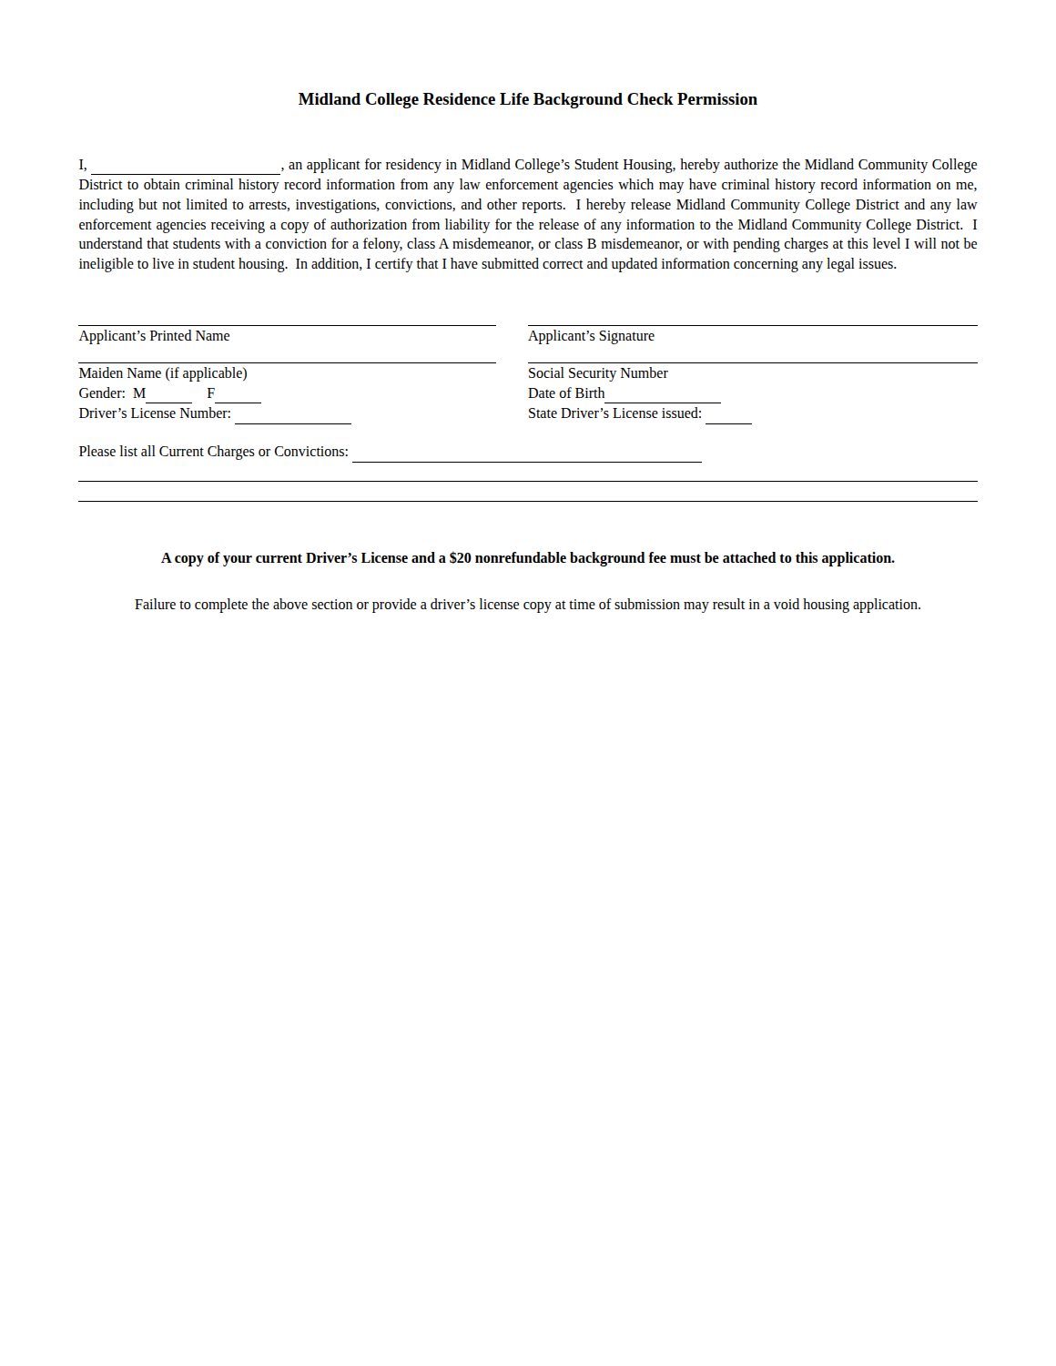Midland College Residence Life Background Check Permission
I, , an applicant for residency in Midland College’s Student Housing, hereby authorize the Midland Community College District to obtain criminal history record information from any law enforcement agencies which may have criminal history record information on me, including but not limited to arrests, investigations, convictions, and other reports. I hereby release Midland Community College District and any law enforcement agencies receiving a copy of authorization from liability for the release of any information to the Midland Community College District. I understand that students with a conviction for a felony, class A misdemeanor, or class B misdemeanor, or with pending charges at this level I will not be ineligible to live in student housing. In addition, I certify that I have submitted correct and updated information concerning any legal issues.
| Applicant’s Printed Name | Applicant’s Signature |
| Maiden Name (if applicable) | Social Security Number |
| Gender: M F | Date of Birth |
| Driver’s License Number: | State Driver’s License issued: |
Please list all Current Charges or Convictions:
A copy of your current Driver’s License and a $20 nonrefundable background fee must be attached to this application.
Failure to complete the above section or provide a driver’s license copy at time of submission may result in a void housing application.